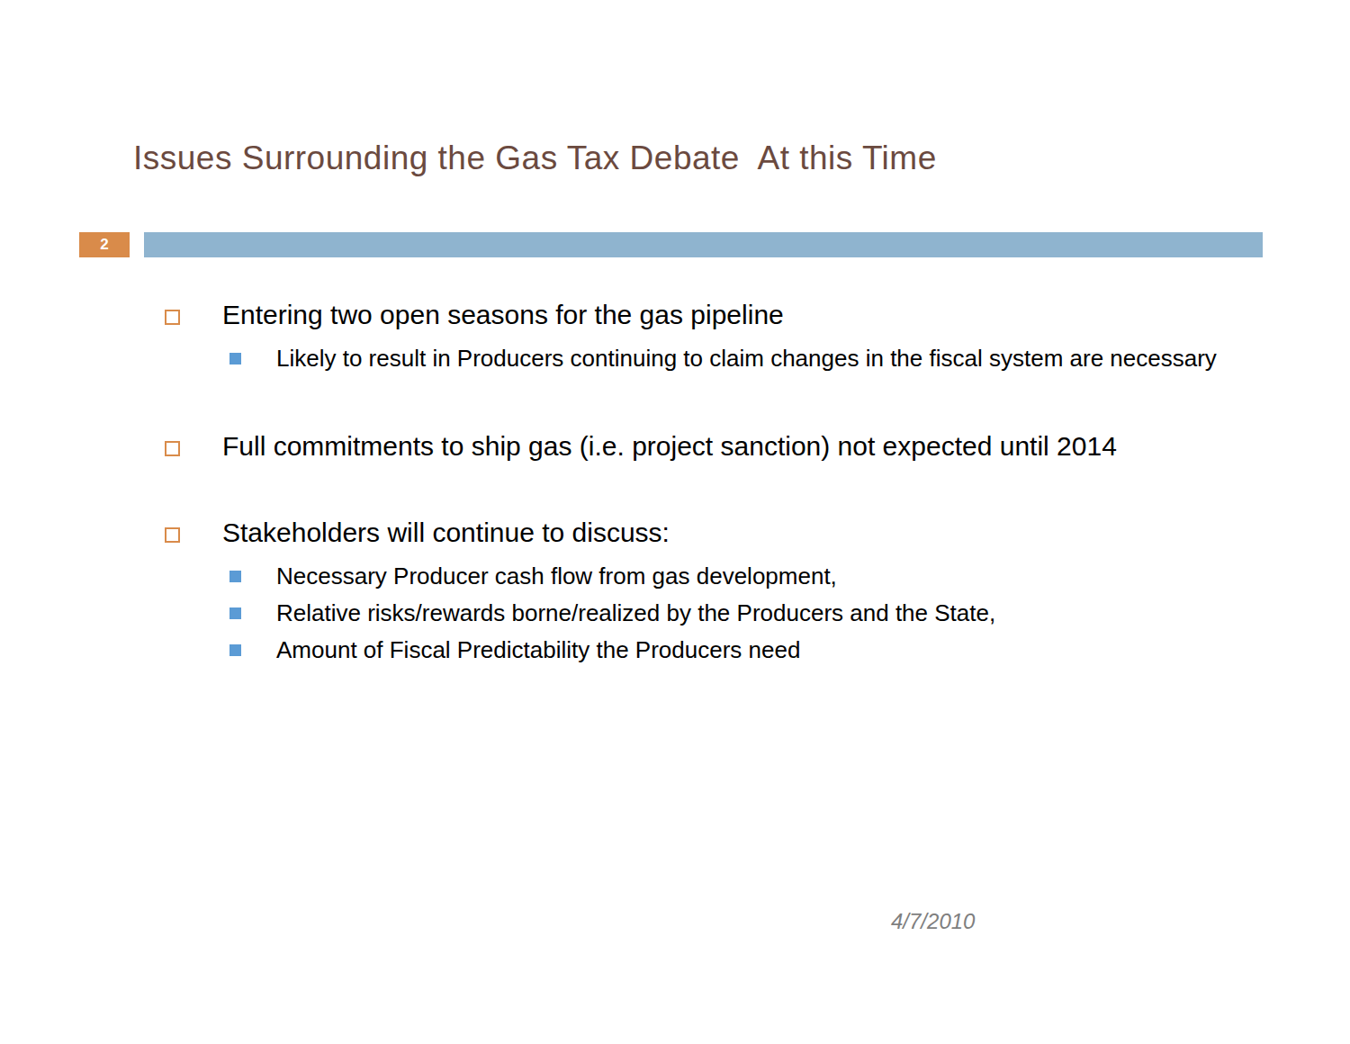Issues Surrounding the Gas Tax Debate At this Time
2
Entering two open seasons for the gas pipeline
Likely to result in Producers continuing to claim changes in the fiscal system are necessary
Full commitments to ship gas (i.e. project sanction) not expected until 2014
Stakeholders will continue to discuss:
Necessary Producer cash flow from gas development,
Relative risks/rewards borne/realized by the Producers and the State,
Amount of Fiscal Predictability the Producers need
4/7/2010